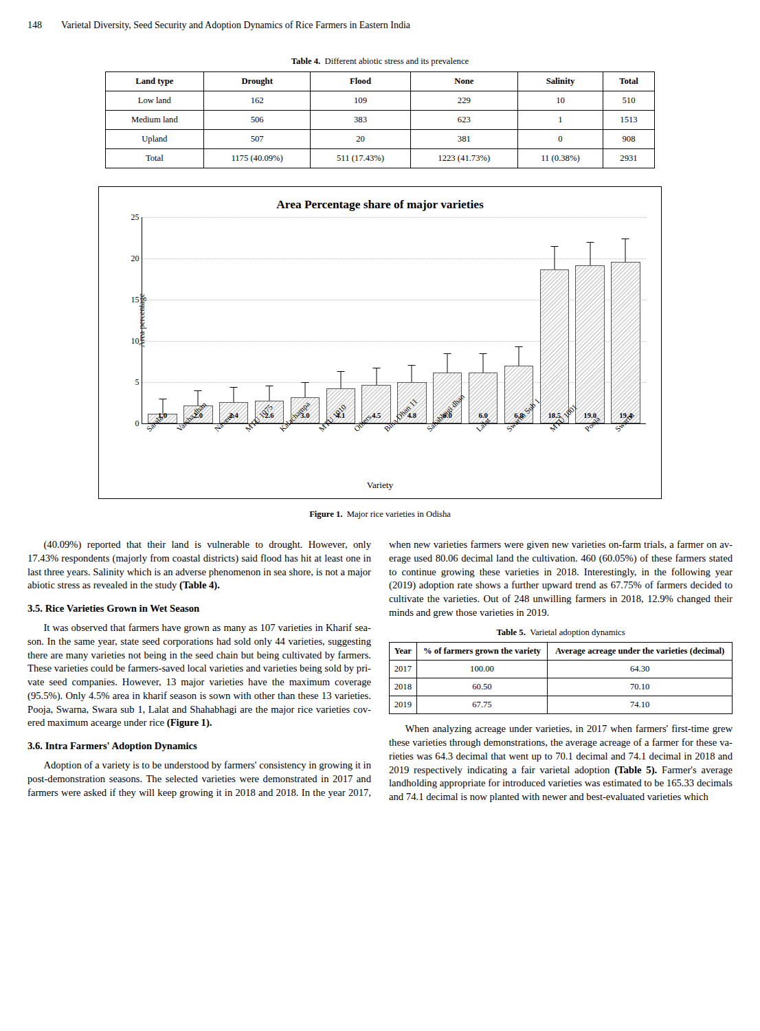148 Varietal Diversity, Seed Security and Adoption Dynamics of Rice Farmers in Eastern India
Table 4. Different abiotic stress and its prevalence
| Land type | Drought | Flood | None | Salinity | Total |
| --- | --- | --- | --- | --- | --- |
| Low land | 162 | 109 | 229 | 10 | 510 |
| Medium land | 506 | 383 | 623 | 1 | 1513 |
| Upland | 507 | 20 | 381 | 0 | 908 |
| Total | 1175 (40.09%) | 511 (17.43%) | 1223 (41.73%) | 11 (0.38%) | 2931 |
Area Percentage share of major varieties
Area percentage
25 20 15 10 5 0
1.0
2.0
2.4
2.6
3.0
4.1
4.5
4.8
6.0
6.0
6.8
18.5
19.0
19.4
Sarala Varsha dhan Naveen MTU 1075 Kalachampa MTU 1010 Others Bina Dhan 11 Sahabhagi dhan Lalat Swarna Sub 1 MTU 1001 Pooja Swarna
Variety
Figure 1. Major rice varieties in Odisha
(40.09%) reported that their land is vulnerable to drought. However, only 17.43% respondents (majorly from coastal districts) said flood has hit at least one in last three years. Salinity which is an adverse phenomenon in sea shore, is not a major abiotic stress as revealed in the study (Table 4).
3.5. Rice Varieties Grown in Wet Season
It was observed that farmers have grown as many as 107 varieties in Kharif season. In the same year, state seed corporations had sold only 44 varieties, suggesting there are many varieties not being in the seed chain but being cultivated by farmers. These varieties could be farmers-saved local varieties and varieties being sold by private seed companies. However, 13 major varieties have the maximum coverage (95.5%). Only 4.5% area in kharif season is sown with other than these 13 varieties. Pooja, Swarna, Swara sub 1, Lalat and Shahabhagi are the major rice varieties covered maximum acearge under rice (Figure 1).
3.6. Intra Farmers' Adoption Dynamics
Adoption of a variety is to be understood by farmers' consistency in growing it in post-demonstration seasons. The selected varieties were demonstrated in 2017 and farmers were asked if they will keep growing it in 2018 and 2018. In the year 2017, when new varieties farmers were given new varieties on-farm trials, a farmer on average used 80.06 decimal land the cultivation. 460 (60.05%) of these farmers stated to continue growing these varieties in 2018. Interestingly, in the following year (2019) adoption rate shows a further upward trend as 67.75% of farmers decided to cultivate the varieties. Out of 248 unwilling farmers in 2018, 12.9% changed their minds and grew those varieties in 2019.
Table 5. Varietal adoption dynamics
| Year | % of farmers grown the variety | Average acreage under the varieties (decimal) |
| --- | --- | --- |
| 2017 | 100.00 | 64.30 |
| 2018 | 60.50 | 70.10 |
| 2019 | 67.75 | 74.10 |
When analyzing acreage under varieties, in 2017 when farmers' first-time grew these varieties through demonstrations, the average acreage of a farmer for these varieties was 64.3 decimal that went up to 70.1 decimal and 74.1 decimal in 2018 and 2019 respectively indicating a fair varietal adoption (Table 5). Farmer's average landholding appropriate for introduced varieties was estimated to be 165.33 decimals and 74.1 decimal is now planted with newer and best-evaluated varieties which